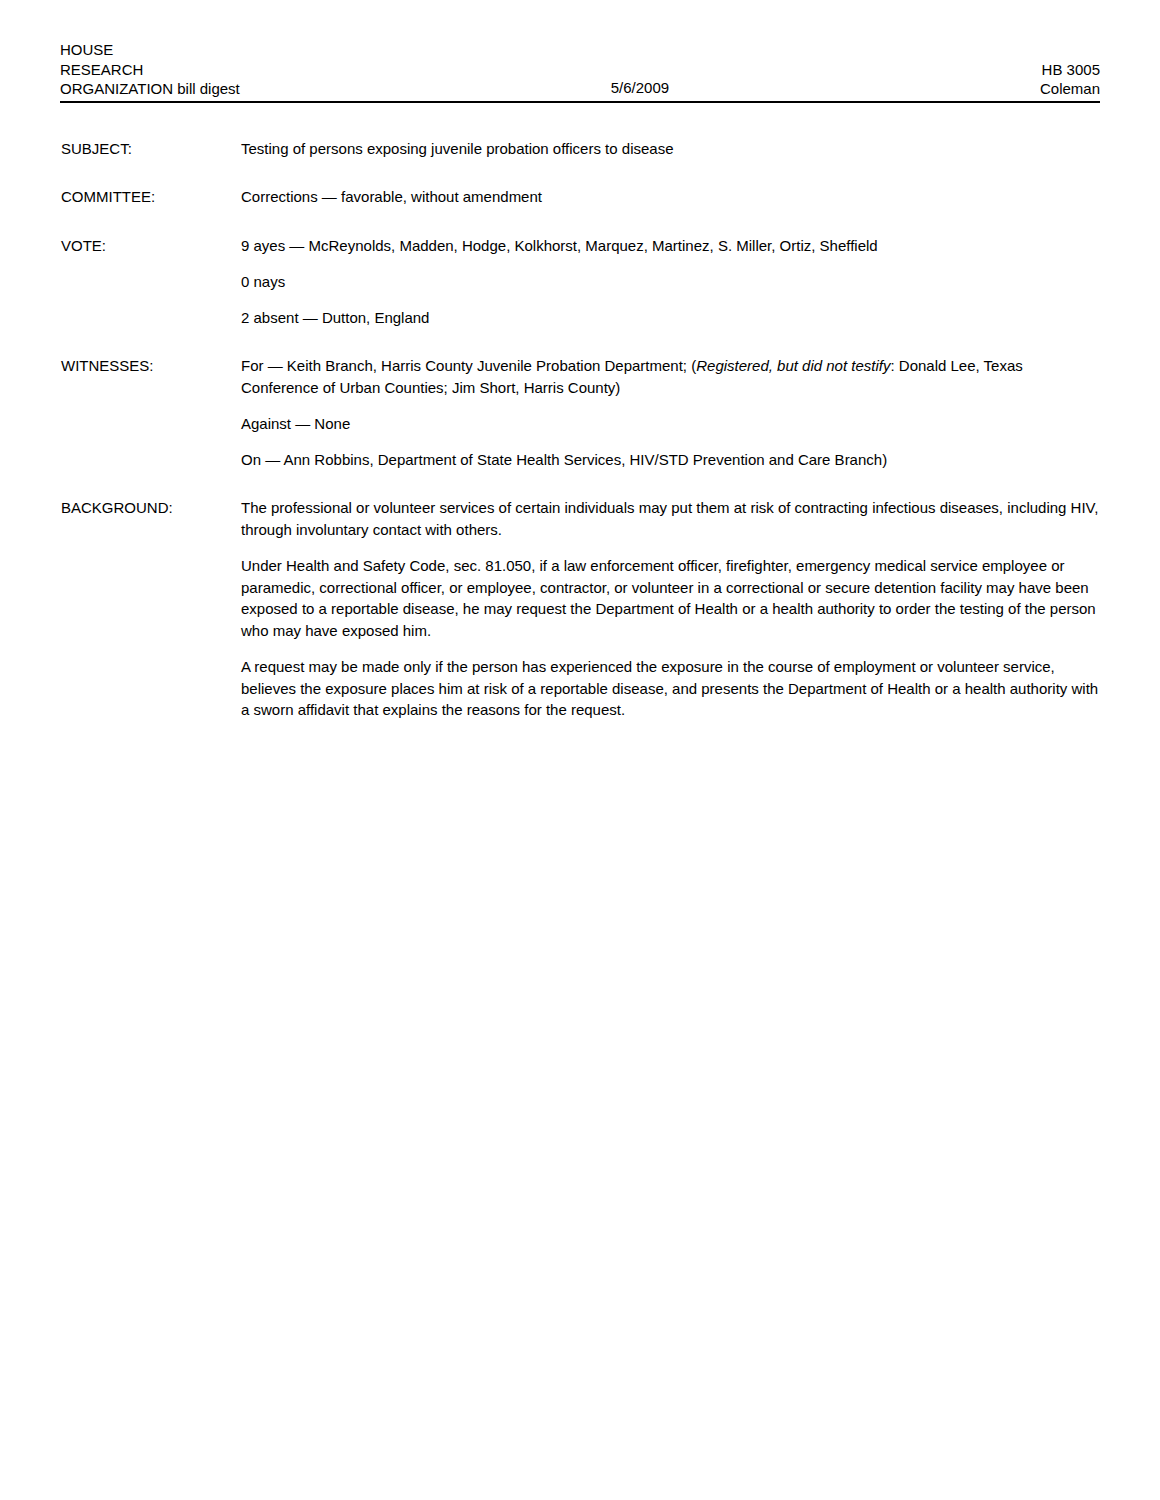HOUSE
RESEARCH
ORGANIZATION bill digest
5/6/2009
HB 3005
Coleman
| SUBJECT: | Testing of persons exposing juvenile probation officers to disease |
| COMMITTEE: | Corrections — favorable, without amendment |
| VOTE: | 9 ayes — McReynolds, Madden, Hodge, Kolkhorst, Marquez, Martinez, S. Miller, Ortiz, Sheffield 0 nays 2 absent — Dutton, England |
| WITNESSES: | For — Keith Branch, Harris County Juvenile Probation Department; ( Registered, but did not testify : Donald Lee, Texas Conference of Urban Counties; Jim Short, Harris County) Against — None On — Ann Robbins, Department of State Health Services, HIV/STD Prevention and Care Branch) |
| BACKGROUND: | The professional or volunteer services of certain individuals may put them at risk of contracting infectious diseases, including HIV, through involuntary contact with others. Under Health and Safety Code, sec. 81.050, if a law enforcement officer, firefighter, emergency medical service employee or paramedic, correctional officer, or employee, contractor, or volunteer in a correctional or secure detention facility may have been exposed to a reportable disease, he may request the Department of Health or a health authority to order the testing of the person who may have exposed him. A request may be made only if the person has experienced the exposure in the course of employment or volunteer service, believes the exposure places him at risk of a reportable disease, and presents the Department of Health or a health authority with a sworn affidavit that explains the reasons for the request. |